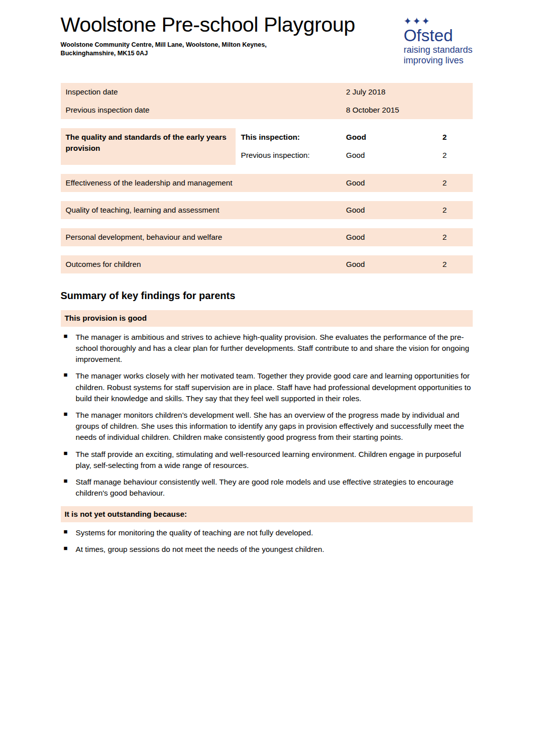Woolstone Pre-school Playgroup
Woolstone Community Centre, Mill Lane, Woolstone, Milton Keynes,
Buckinghamshire, MK15 0AJ
✦✦✦
Ofsted
raising standards
improving lives
| Inspection date | | 2 July 2018 | |
| Previous inspection date | | 8 October 2015 | |
| The quality and standards of the early years provision | This inspection: | Good | 2 |
| Previous inspection: | Good | 2 |
| Effectiveness of the leadership and management | Good | 2 |
| Quality of teaching, learning and assessment | Good | 2 |
| Personal development, behaviour and welfare | Good | 2 |
| Outcomes for children | Good | 2 |
Summary of key findings for parents
This provision is good
The manager is ambitious and strives to achieve high-quality provision. She evaluates the performance of the pre-school thoroughly and has a clear plan for further developments. Staff contribute to and share the vision for ongoing improvement.
The manager works closely with her motivated team. Together they provide good care and learning opportunities for children. Robust systems for staff supervision are in place. Staff have had professional development opportunities to build their knowledge and skills. They say that they feel well supported in their roles.
The manager monitors children's development well. She has an overview of the progress made by individual and groups of children. She uses this information to identify any gaps in provision effectively and successfully meet the needs of individual children. Children make consistently good progress from their starting points.
The staff provide an exciting, stimulating and well-resourced learning environment. Children engage in purposeful play, self-selecting from a wide range of resources.
Staff manage behaviour consistently well. They are good role models and use effective strategies to encourage children's good behaviour.
It is not yet outstanding because:
Systems for monitoring the quality of teaching are not fully developed.
At times, group sessions do not meet the needs of the youngest children.